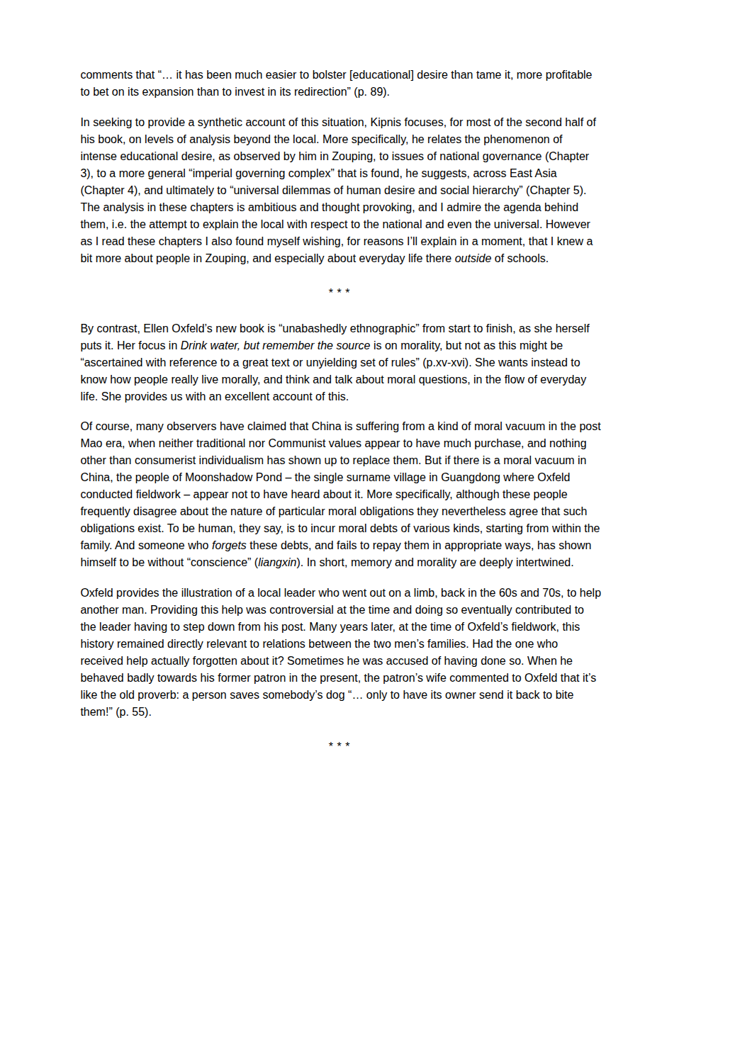comments that “… it has been much easier to bolster [educational] desire than tame it, more profitable to bet on its expansion than to invest in its redirection” (p. 89).
In seeking to provide a synthetic account of this situation, Kipnis focuses, for most of the second half of his book, on levels of analysis beyond the local. More specifically, he relates the phenomenon of intense educational desire, as observed by him in Zouping, to issues of national governance (Chapter 3), to a more general “imperial governing complex” that is found, he suggests, across East Asia (Chapter 4), and ultimately to “universal dilemmas of human desire and social hierarchy” (Chapter 5). The analysis in these chapters is ambitious and thought provoking, and I admire the agenda behind them, i.e. the attempt to explain the local with respect to the national and even the universal. However as I read these chapters I also found myself wishing, for reasons I’ll explain in a moment, that I knew a bit more about people in Zouping, and especially about everyday life there outside of schools.
***
By contrast, Ellen Oxfeld’s new book is “unabashedly ethnographic” from start to finish, as she herself puts it. Her focus in Drink water, but remember the source is on morality, but not as this might be “ascertained with reference to a great text or unyielding set of rules” (p.xv-xvi). She wants instead to know how people really live morally, and think and talk about moral questions, in the flow of everyday life. She provides us with an excellent account of this.
Of course, many observers have claimed that China is suffering from a kind of moral vacuum in the post Mao era, when neither traditional nor Communist values appear to have much purchase, and nothing other than consumerist individualism has shown up to replace them. But if there is a moral vacuum in China, the people of Moonshadow Pond – the single surname village in Guangdong where Oxfeld conducted fieldwork – appear not to have heard about it. More specifically, although these people frequently disagree about the nature of particular moral obligations they nevertheless agree that such obligations exist. To be human, they say, is to incur moral debts of various kinds, starting from within the family. And someone who forgets these debts, and fails to repay them in appropriate ways, has shown himself to be without “conscience” (liangxin). In short, memory and morality are deeply intertwined.
Oxfeld provides the illustration of a local leader who went out on a limb, back in the 60s and 70s, to help another man. Providing this help was controversial at the time and doing so eventually contributed to the leader having to step down from his post. Many years later, at the time of Oxfeld’s fieldwork, this history remained directly relevant to relations between the two men’s families. Had the one who received help actually forgotten about it? Sometimes he was accused of having done so. When he behaved badly towards his former patron in the present, the patron’s wife commented to Oxfeld that it’s like the old proverb: a person saves somebody’s dog “… only to have its owner send it back to bite them!” (p. 55).
***